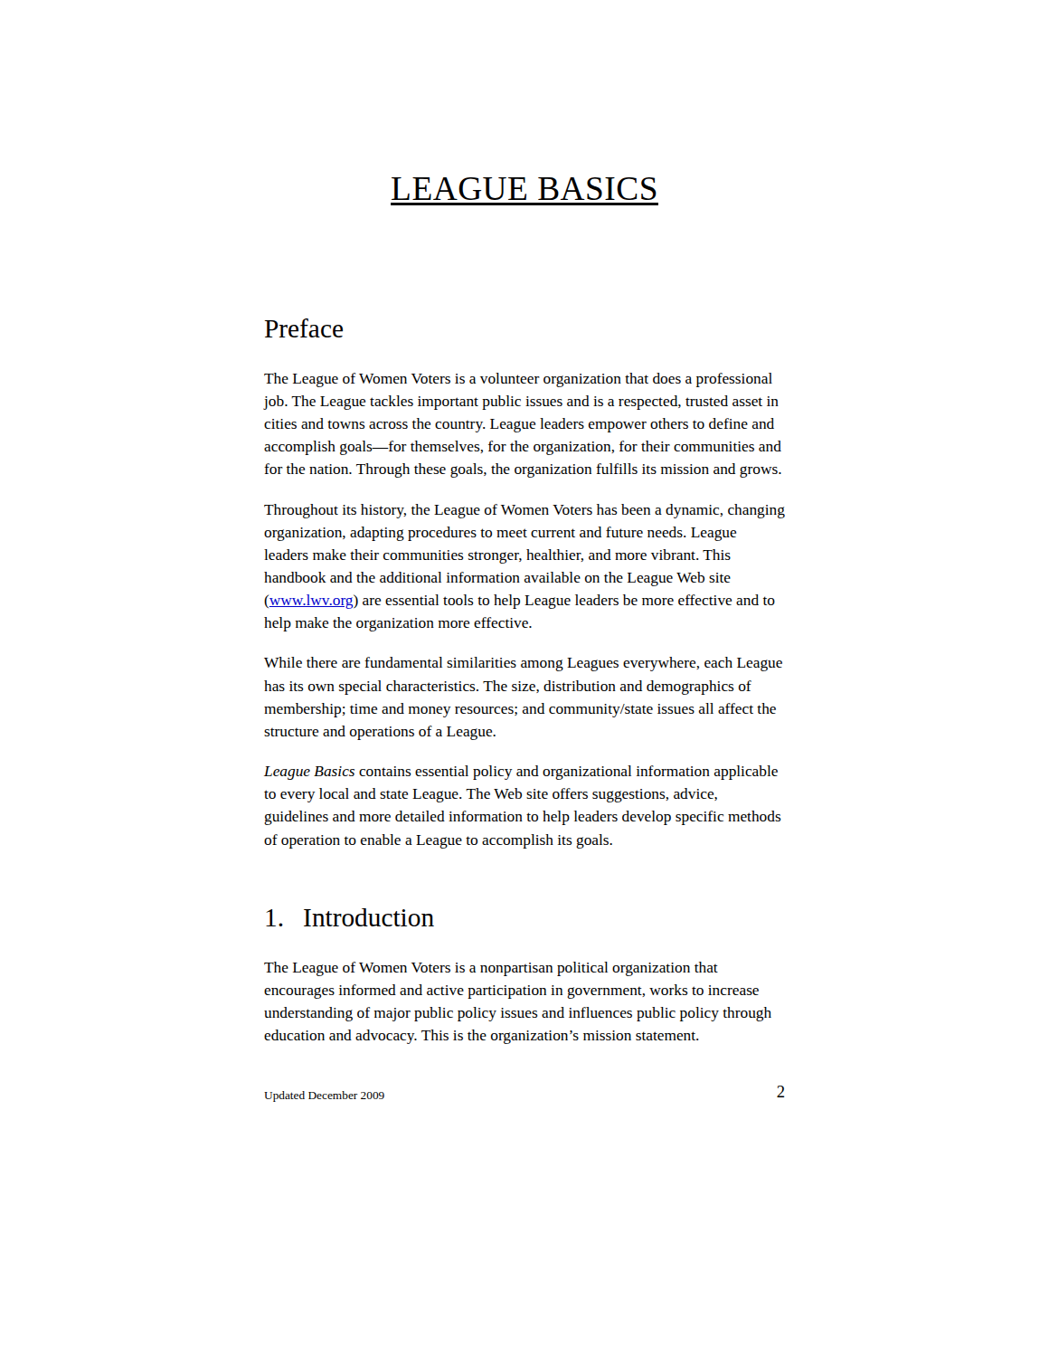LEAGUE BASICS
Preface
The League of Women Voters is a volunteer organization that does a professional job. The League tackles important public issues and is a respected, trusted asset in cities and towns across the country. League leaders empower others to define and accomplish goals—for themselves, for the organization, for their communities and for the nation. Through these goals, the organization fulfills its mission and grows.
Throughout its history, the League of Women Voters has been a dynamic, changing organization, adapting procedures to meet current and future needs. League leaders make their communities stronger, healthier, and more vibrant. This handbook and the additional information available on the League Web site (www.lwv.org) are essential tools to help League leaders be more effective and to help make the organization more effective.
While there are fundamental similarities among Leagues everywhere, each League has its own special characteristics. The size, distribution and demographics of membership; time and money resources; and community/state issues all affect the structure and operations of a League.
League Basics contains essential policy and organizational information applicable to every local and state League. The Web site offers suggestions, advice, guidelines and more detailed information to help leaders develop specific methods of operation to enable a League to accomplish its goals.
1. Introduction
The League of Women Voters is a nonpartisan political organization that encourages informed and active participation in government, works to increase understanding of major public policy issues and influences public policy through education and advocacy. This is the organization’s mission statement.
Updated December 2009 2